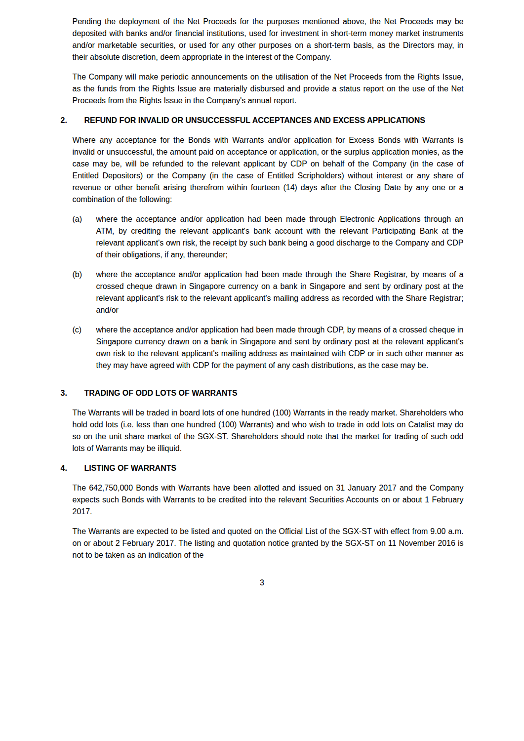Pending the deployment of the Net Proceeds for the purposes mentioned above, the Net Proceeds may be deposited with banks and/or financial institutions, used for investment in short-term money market instruments and/or marketable securities, or used for any other purposes on a short-term basis, as the Directors may, in their absolute discretion, deem appropriate in the interest of the Company.
The Company will make periodic announcements on the utilisation of the Net Proceeds from the Rights Issue, as the funds from the Rights Issue are materially disbursed and provide a status report on the use of the Net Proceeds from the Rights Issue in the Company's annual report.
| 2. | REFUND FOR INVALID OR UNSUCCESSFUL ACCEPTANCES AND EXCESS APPLICATIONS |
Where any acceptance for the Bonds with Warrants and/or application for Excess Bonds with Warrants is invalid or unsuccessful, the amount paid on acceptance or application, or the surplus application monies, as the case may be, will be refunded to the relevant applicant by CDP on behalf of the Company (in the case of Entitled Depositors) or the Company (in the case of Entitled Scripholders) without interest or any share of revenue or other benefit arising therefrom within fourteen (14) days after the Closing Date by any one or a combination of the following:
| (a) | where the acceptance and/or application had been made through Electronic Applications through an ATM, by crediting the relevant applicant's bank account with the relevant Participating Bank at the relevant applicant's own risk, the receipt by such bank being a good discharge to the Company and CDP of their obligations, if any, thereunder; |
| (b) | where the acceptance and/or application had been made through the Share Registrar, by means of a crossed cheque drawn in Singapore currency on a bank in Singapore and sent by ordinary post at the relevant applicant's risk to the relevant applicant's mailing address as recorded with the Share Registrar; and/or |
| (c) | where the acceptance and/or application had been made through CDP, by means of a crossed cheque in Singapore currency drawn on a bank in Singapore and sent by ordinary post at the relevant applicant's own risk to the relevant applicant's mailing address as maintained with CDP or in such other manner as they may have agreed with CDP for the payment of any cash distributions, as the case may be. |
| 3. | TRADING OF ODD LOTS OF WARRANTS |
The Warrants will be traded in board lots of one hundred (100) Warrants in the ready market. Shareholders who hold odd lots (i.e. less than one hundred (100) Warrants) and who wish to trade in odd lots on Catalist may do so on the unit share market of the SGX-ST. Shareholders should note that the market for trading of such odd lots of Warrants may be illiquid.
| 4. | LISTING OF WARRANTS |
The 642,750,000 Bonds with Warrants have been allotted and issued on 31 January 2017 and the Company expects such Bonds with Warrants to be credited into the relevant Securities Accounts on or about 1 February 2017.
The Warrants are expected to be listed and quoted on the Official List of the SGX-ST with effect from 9.00 a.m. on or about 2 February 2017. The listing and quotation notice granted by the SGX-ST on 11 November 2016 is not to be taken as an indication of the
3